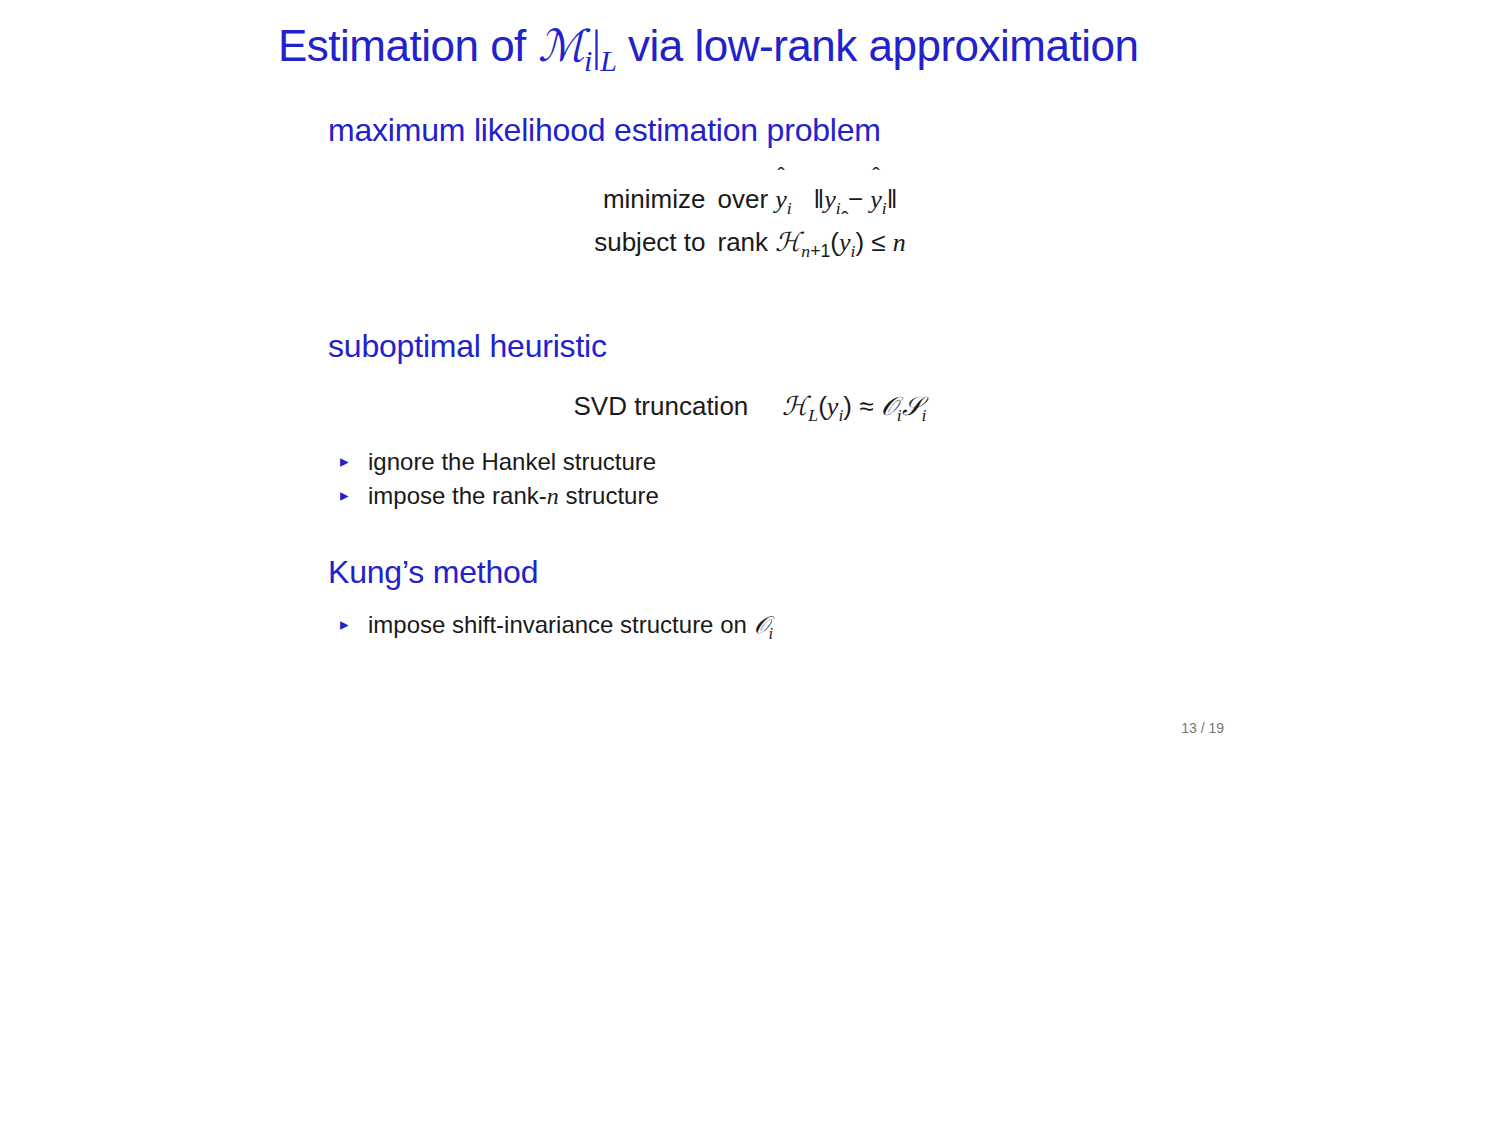Estimation of ℳi|L via low-rank approximation
maximum likelihood estimation problem
| minimize | over ̂ y i ‖ y i − ̂ y i ‖ |
| subject to | rank ℋ n +1 ( ̂ y i ) ≤ n |
suboptimal heuristic
SVD truncation ℋL(yi) ≈ 𝒪i𝒮i
ignore the Hankel structure
impose the rank-n structure
Kung’s method
impose shift-invariance structure on 𝒪i
13 / 19